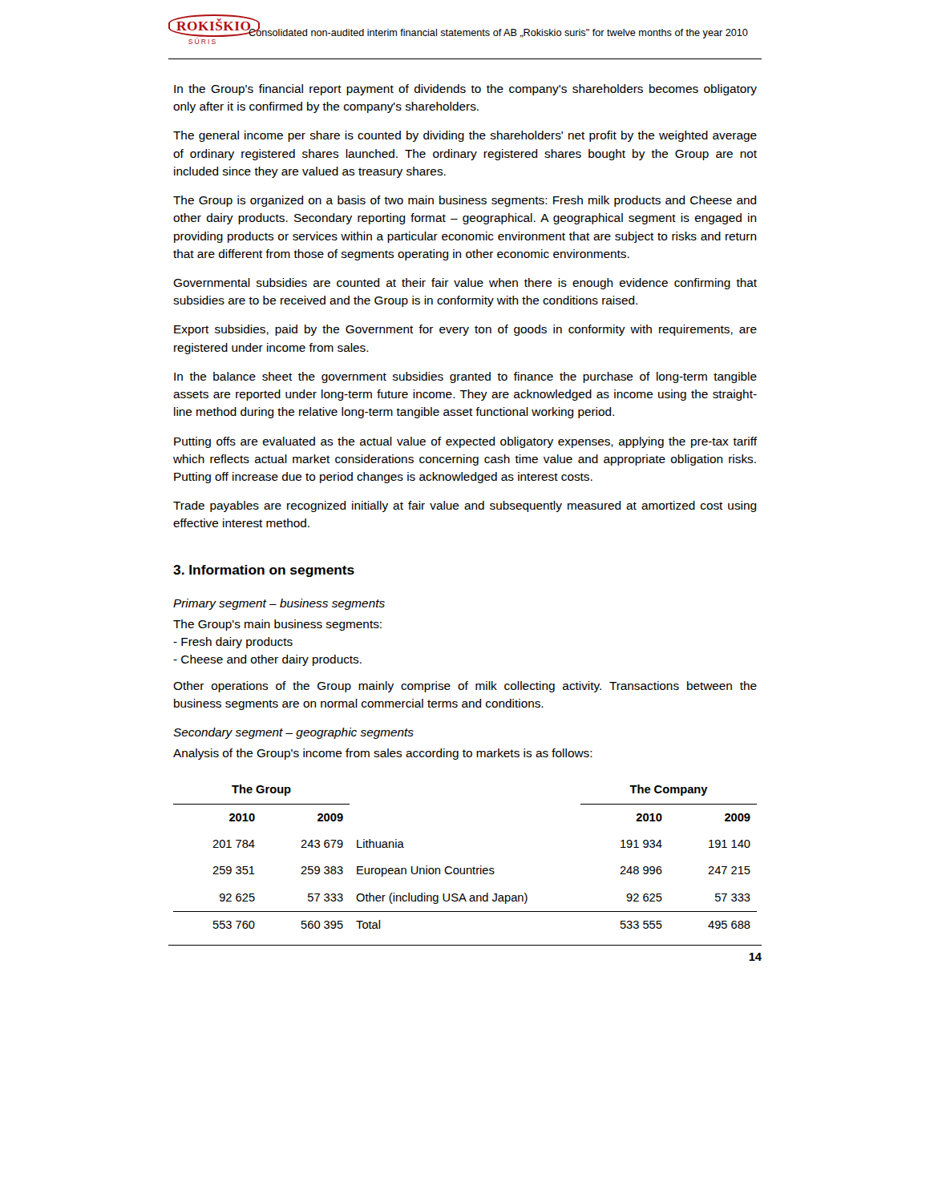ROKIŠKIO SŪRIS
Consolidated non-audited interim financial statements of AB „Rokiskio suris" for twelve months of the year 2010
In the Group's financial report payment of dividends to the company's shareholders becomes obligatory only after it is confirmed by the company's shareholders.
The general income per share is counted by dividing the shareholders' net profit by the weighted average of ordinary registered shares launched. The ordinary registered shares bought by the Group are not included since they are valued as treasury shares.
The Group is organized on a basis of two main business segments: Fresh milk products and Cheese and other dairy products. Secondary reporting format – geographical. A geographical segment is engaged in providing products or services within a particular economic environment that are subject to risks and return that are different from those of segments operating in other economic environments.
Governmental subsidies are counted at their fair value when there is enough evidence confirming that subsidies are to be received and the Group is in conformity with the conditions raised.
Export subsidies, paid by the Government for every ton of goods in conformity with requirements, are registered under income from sales.
In the balance sheet the government subsidies granted to finance the purchase of long-term tangible assets are reported under long-term future income. They are acknowledged as income using the straight-line method during the relative long-term tangible asset functional working period.
Putting offs are evaluated as the actual value of expected obligatory expenses, applying the pre-tax tariff which reflects actual market considerations concerning cash time value and appropriate obligation risks. Putting off increase due to period changes is acknowledged as interest costs.
Trade payables are recognized initially at fair value and subsequently measured at amortized cost using effective interest method.
3. Information on segments
Primary segment – business segments
The Group's main business segments:
- Fresh dairy products
- Cheese and other dairy products.
Other operations of the Group mainly comprise of milk collecting activity. Transactions between the business segments are on normal commercial terms and conditions.
Secondary segment – geographic segments
Analysis of the Group's income from sales according to markets is as follows:
| The Group | | The Company |
| --- | --- | --- |
| 2010 | 2009 | | 2010 | 2009 |
| 201 784 | 243 679 | Lithuania | 191 934 | 191 140 |
| 259 351 | 259 383 | European Union Countries | 248 996 | 247 215 |
| 92 625 | 57 333 | Other (including USA and Japan) | 92 625 | 57 333 |
| 553 760 | 560 395 | Total | 533 555 | 495 688 |
14